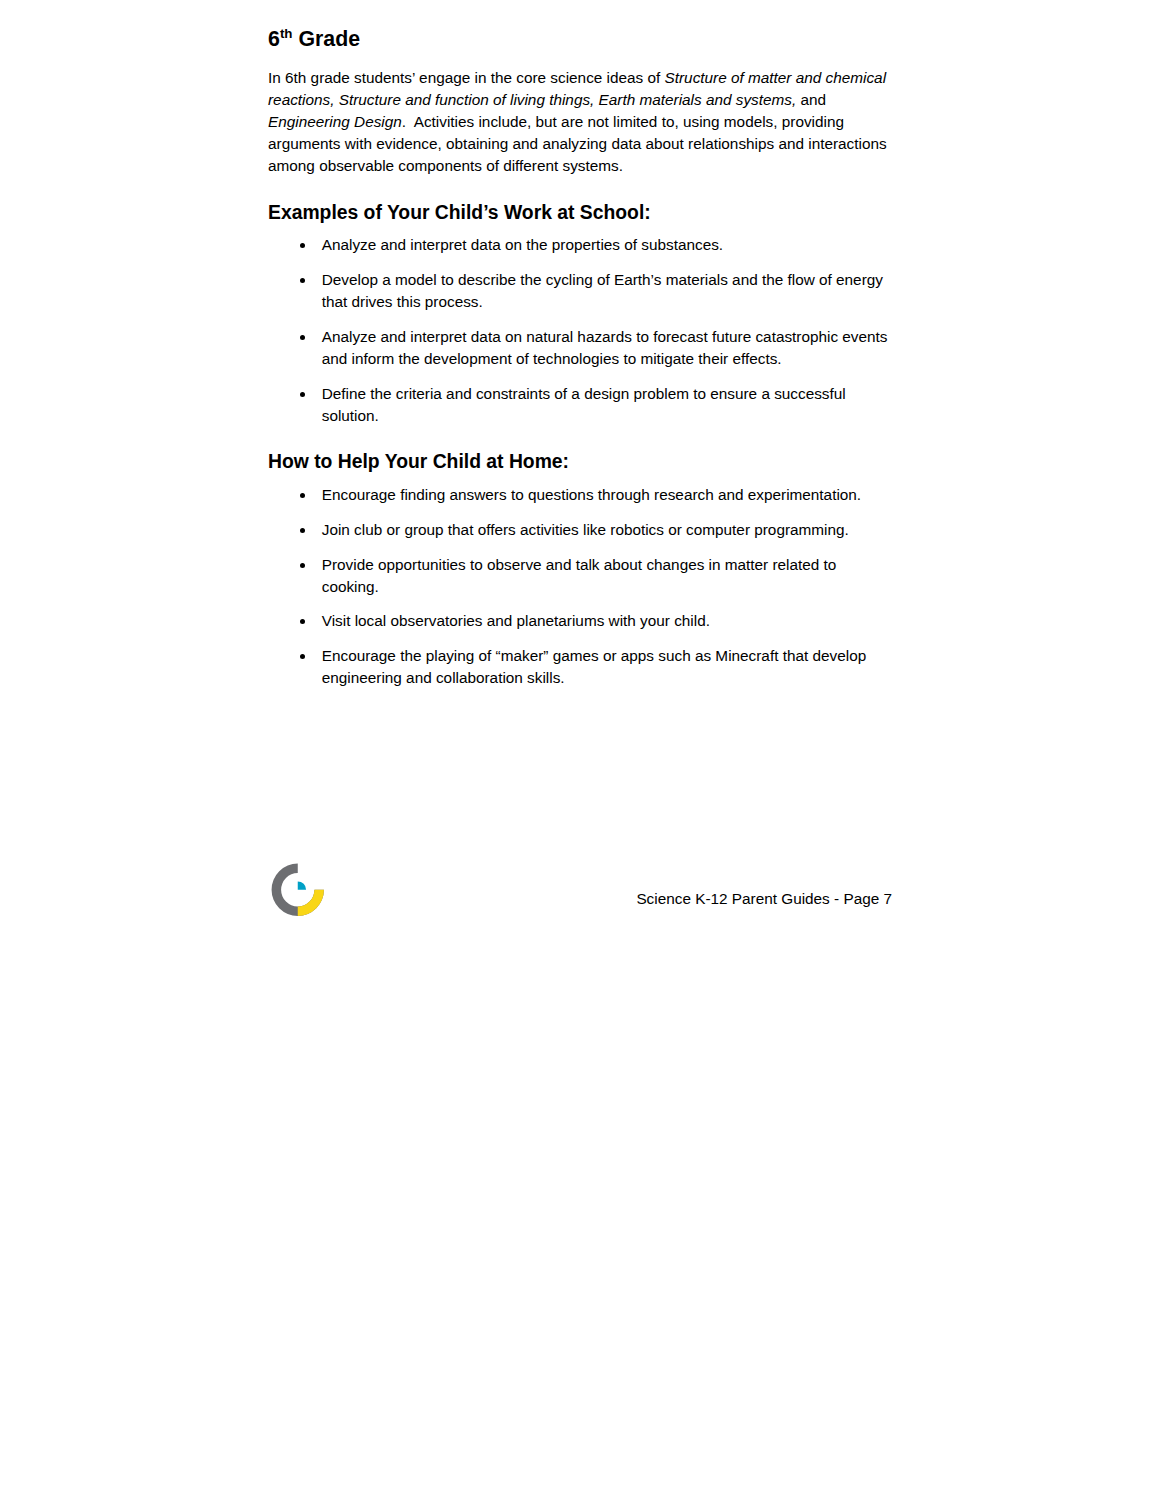6th Grade
In 6th grade students’ engage in the core science ideas of Structure of matter and chemical reactions, Structure and function of living things, Earth materials and systems, and Engineering Design. Activities include, but are not limited to, using models, providing arguments with evidence, obtaining and analyzing data about relationships and interactions among observable components of different systems.
Examples of Your Child’s Work at School:
Analyze and interpret data on the properties of substances.
Develop a model to describe the cycling of Earth’s materials and the flow of energy that drives this process.
Analyze and interpret data on natural hazards to forecast future catastrophic events and inform the development of technologies to mitigate their effects.
Define the criteria and constraints of a design problem to ensure a successful solution.
How to Help Your Child at Home:
Encourage finding answers to questions through research and experimentation.
Join club or group that offers activities like robotics or computer programming.
Provide opportunities to observe and talk about changes in matter related to cooking.
Visit local observatories and planetariums with your child.
Encourage the playing of “maker” games or apps such as Minecraft that develop engineering and collaboration skills.
Science K-12 Parent Guides - Page 7